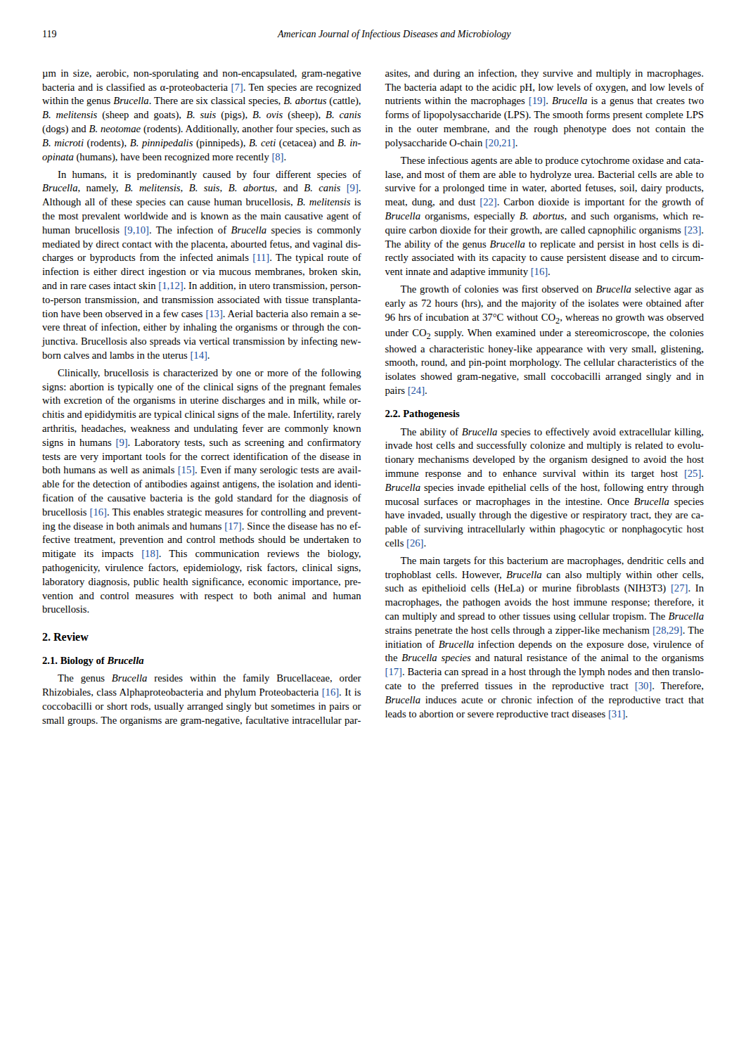119
American Journal of Infectious Diseases and Microbiology
µm in size, aerobic, non-sporulating and non-encapsulated, gram-negative bacteria and is classified as α-proteobacteria [7]. Ten species are recognized within the genus Brucella. There are six classical species, B. abortus (cattle), B. melitensis (sheep and goats), B. suis (pigs), B. ovis (sheep), B. canis (dogs) and B. neotomae (rodents). Additionally, another four species, such as B. microti (rodents), B. pinnipedalis (pinnipeds), B. ceti (cetacea) and B. inopinata (humans), have been recognized more recently [8].
In humans, it is predominantly caused by four different species of Brucella, namely, B. melitensis, B. suis, B. abortus, and B. canis [9]. Although all of these species can cause human brucellosis, B. melitensis is the most prevalent worldwide and is known as the main causative agent of human brucellosis [9,10]. The infection of Brucella species is commonly mediated by direct contact with the placenta, abourted fetus, and vaginal discharges or byproducts from the infected animals [11]. The typical route of infection is either direct ingestion or via mucous membranes, broken skin, and in rare cases intact skin [1,12]. In addition, in utero transmission, person-to-person transmission, and transmission associated with tissue transplantation have been observed in a few cases [13]. Aerial bacteria also remain a severe threat of infection, either by inhaling the organisms or through the conjunctiva. Brucellosis also spreads via vertical transmission by infecting newborn calves and lambs in the uterus [14].
Clinically, brucellosis is characterized by one or more of the following signs: abortion is typically one of the clinical signs of the pregnant females with excretion of the organisms in uterine discharges and in milk, while orchitis and epididymitis are typical clinical signs of the male. Infertility, rarely arthritis, headaches, weakness and undulating fever are commonly known signs in humans [9]. Laboratory tests, such as screening and confirmatory tests are very important tools for the correct identification of the disease in both humans as well as animals [15]. Even if many serologic tests are available for the detection of antibodies against antigens, the isolation and identification of the causative bacteria is the gold standard for the diagnosis of brucellosis [16]. This enables strategic measures for controlling and preventing the disease in both animals and humans [17]. Since the disease has no effective treatment, prevention and control methods should be undertaken to mitigate its impacts [18]. This communication reviews the biology, pathogenicity, virulence factors, epidemiology, risk factors, clinical signs, laboratory diagnosis, public health significance, economic importance, prevention and control measures with respect to both animal and human brucellosis.
2. Review
2.1. Biology of Brucella
The genus Brucella resides within the family Brucellaceae, order Rhizobiales, class Alphaproteobacteria and phylum Proteobacteria [16]. It is coccobacilli or short rods, usually arranged singly but sometimes in pairs or small groups. The organisms are gram-negative, facultative intracellular parasites, and during an infection, they survive and multiply in macrophages. The bacteria adapt to the acidic pH, low levels of oxygen, and low levels of nutrients within the macrophages [19]. Brucella is a genus that creates two forms of lipopolysaccharide (LPS). The smooth forms present complete LPS in the outer membrane, and the rough phenotype does not contain the polysaccharide O-chain [20,21].
These infectious agents are able to produce cytochrome oxidase and catalase, and most of them are able to hydrolyze urea. Bacterial cells are able to survive for a prolonged time in water, aborted fetuses, soil, dairy products, meat, dung, and dust [22]. Carbon dioxide is important for the growth of Brucella organisms, especially B. abortus, and such organisms, which require carbon dioxide for their growth, are called capnophilic organisms [23]. The ability of the genus Brucella to replicate and persist in host cells is directly associated with its capacity to cause persistent disease and to circumvent innate and adaptive immunity [16].
The growth of colonies was first observed on Brucella selective agar as early as 72 hours (hrs), and the majority of the isolates were obtained after 96 hrs of incubation at 37°C without CO2, whereas no growth was observed under CO2 supply. When examined under a stereomicroscope, the colonies showed a characteristic honey-like appearance with very small, glistening, smooth, round, and pin-point morphology. The cellular characteristics of the isolates showed gram-negative, small coccobacilli arranged singly and in pairs [24].
2.2. Pathogenesis
The ability of Brucella species to effectively avoid extracellular killing, invade host cells and successfully colonize and multiply is related to evolutionary mechanisms developed by the organism designed to avoid the host immune response and to enhance survival within its target host [25]. Brucella species invade epithelial cells of the host, following entry through mucosal surfaces or macrophages in the intestine. Once Brucella species have invaded, usually through the digestive or respiratory tract, they are capable of surviving intracellularly within phagocytic or nonphagocytic host cells [26].
The main targets for this bacterium are macrophages, dendritic cells and trophoblast cells. However, Brucella can also multiply within other cells, such as epithelioid cells (HeLa) or murine fibroblasts (NIH3T3) [27]. In macrophages, the pathogen avoids the host immune response; therefore, it can multiply and spread to other tissues using cellular tropism. The Brucella strains penetrate the host cells through a zipper-like mechanism [28,29]. The initiation of Brucella infection depends on the exposure dose, virulence of the Brucella species and natural resistance of the animal to the organisms [17]. Bacteria can spread in a host through the lymph nodes and then translocate to the preferred tissues in the reproductive tract [30]. Therefore, Brucella induces acute or chronic infection of the reproductive tract that leads to abortion or severe reproductive tract diseases [31].